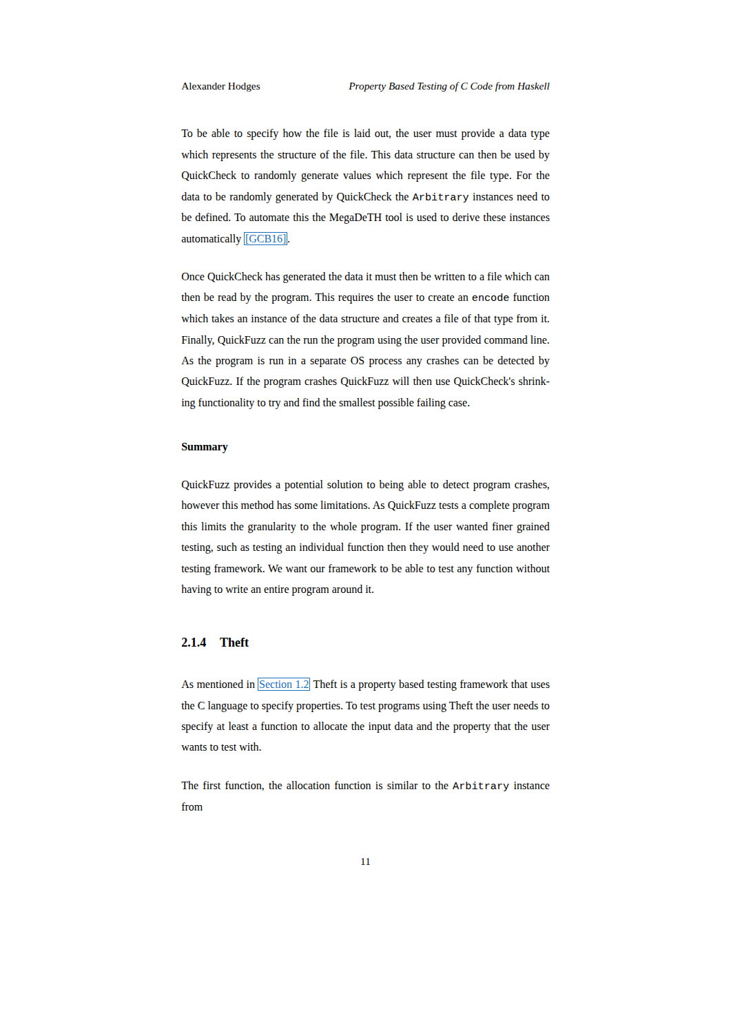Alexander Hodges Property Based Testing of C Code from Haskell
To be able to specify how the file is laid out, the user must provide a data type which represents the structure of the file. This data structure can then be used by QuickCheck to randomly generate values which represent the file type. For the data to be randomly generated by QuickCheck the Arbitrary instances need to be defined. To automate this the MegaDeTH tool is used to derive these instances automatically [GCB16].
Once QuickCheck has generated the data it must then be written to a file which can then be read by the program. This requires the user to create an encode function which takes an instance of the data structure and creates a file of that type from it. Finally, QuickFuzz can the run the program using the user provided command line. As the program is run in a separate OS process any crashes can be detected by QuickFuzz. If the program crashes QuickFuzz will then use QuickCheck's shrinking functionality to try and find the smallest possible failing case.
Summary
QuickFuzz provides a potential solution to being able to detect program crashes, however this method has some limitations. As QuickFuzz tests a complete program this limits the granularity to the whole program. If the user wanted finer grained testing, such as testing an individual function then they would need to use another testing framework. We want our framework to be able to test any function without having to write an entire program around it.
2.1.4 Theft
As mentioned in Section 1.2 Theft is a property based testing framework that uses the C language to specify properties. To test programs using Theft the user needs to specify at least a function to allocate the input data and the property that the user wants to test with.
The first function, the allocation function is similar to the Arbitrary instance from
11